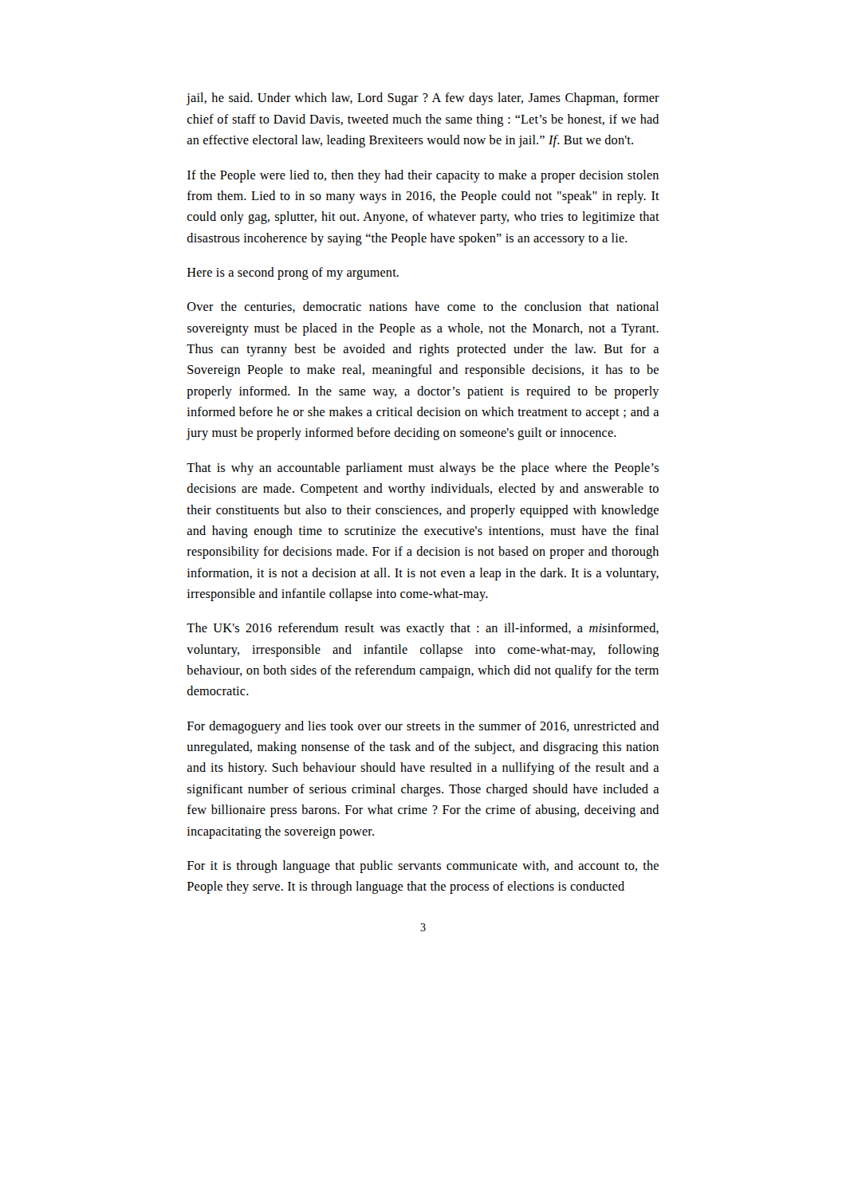jail, he said. Under which law, Lord Sugar ? A few days later, James Chapman, former chief of staff to David Davis, tweeted much the same thing : “Let’s be honest, if we had an effective electoral law, leading Brexiteers would now be in jail.” If. But we don't.
If the People were lied to, then they had their capacity to make a proper decision stolen from them. Lied to in so many ways in 2016, the People could not "speak" in reply. It could only gag, splutter, hit out. Anyone, of whatever party, who tries to legitimize that disastrous incoherence by saying “the People have spoken” is an accessory to a lie.
Here is a second prong of my argument.
Over the centuries, democratic nations have come to the conclusion that national sovereignty must be placed in the People as a whole, not the Monarch, not a Tyrant. Thus can tyranny best be avoided and rights protected under the law. But for a Sovereign People to make real, meaningful and responsible decisions, it has to be properly informed. In the same way, a doctor’s patient is required to be properly informed before he or she makes a critical decision on which treatment to accept ; and a jury must be properly informed before deciding on someone's guilt or innocence.
That is why an accountable parliament must always be the place where the People’s decisions are made. Competent and worthy individuals, elected by and answerable to their constituents but also to their consciences, and properly equipped with knowledge and having enough time to scrutinize the executive's intentions, must have the final responsibility for decisions made. For if a decision is not based on proper and thorough information, it is not a decision at all. It is not even a leap in the dark. It is a voluntary, irresponsible and infantile collapse into come-what-may.
The UK's 2016 referendum result was exactly that : an ill-informed, a misinformed, voluntary, irresponsible and infantile collapse into come-what-may, following behaviour, on both sides of the referendum campaign, which did not qualify for the term democratic.
For demagoguery and lies took over our streets in the summer of 2016, unrestricted and unregulated, making nonsense of the task and of the subject, and disgracing this nation and its history. Such behaviour should have resulted in a nullifying of the result and a significant number of serious criminal charges. Those charged should have included a few billionaire press barons. For what crime ? For the crime of abusing, deceiving and incapacitating the sovereign power.
For it is through language that public servants communicate with, and account to, the People they serve. It is through language that the process of elections is conducted
3